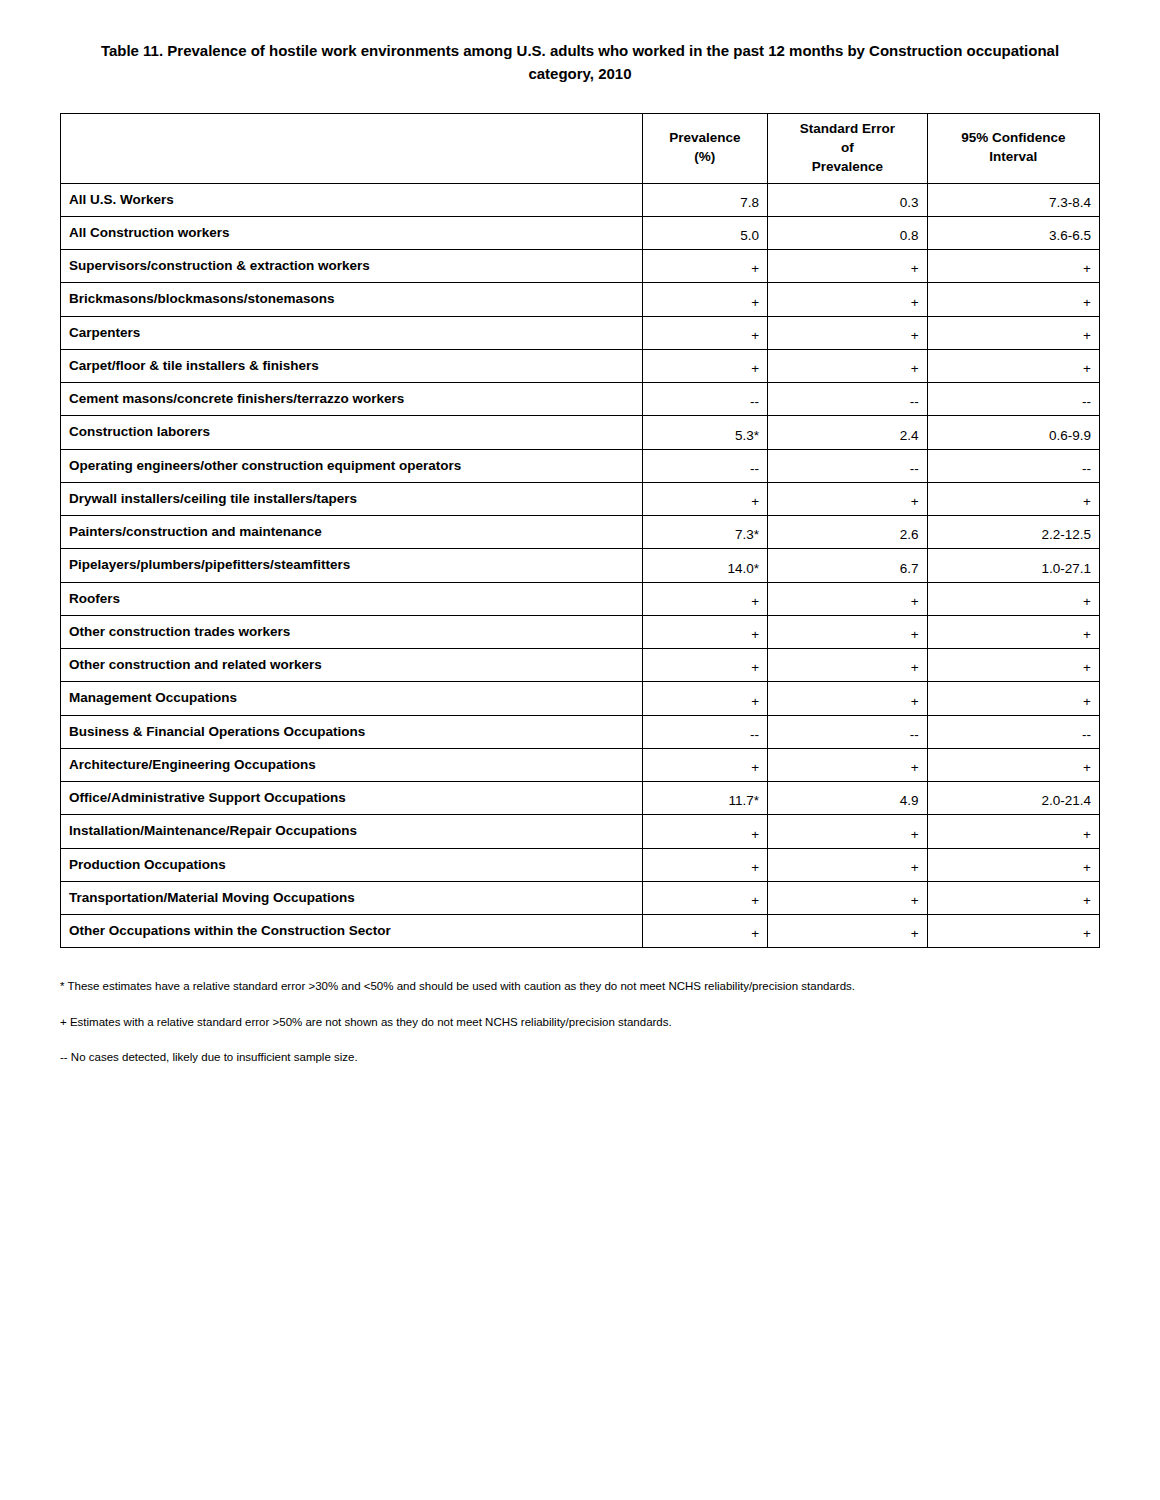Table 11. Prevalence of hostile work environments among U.S. adults who worked in the past 12 months by Construction occupational category, 2010
| | Prevalence (%) | Standard Error of Prevalence | 95% Confidence Interval |
| --- | --- | --- | --- |
| All U.S. Workers | 7.8 | 0.3 | 7.3-8.4 |
| All Construction workers | 5.0 | 0.8 | 3.6-6.5 |
| Supervisors/construction & extraction workers | + | + | + |
| Brickmasons/blockmasons/stonemasons | + | + | + |
| Carpenters | + | + | + |
| Carpet/floor & tile installers & finishers | + | + | + |
| Cement masons/concrete finishers/terrazzo workers | -- | -- | -- |
| Construction laborers | 5.3* | 2.4 | 0.6-9.9 |
| Operating engineers/other construction equipment operators | -- | -- | -- |
| Drywall installers/ceiling tile installers/tapers | + | + | + |
| Painters/construction and maintenance | 7.3* | 2.6 | 2.2-12.5 |
| Pipelayers/plumbers/pipefitters/steamfitters | 14.0* | 6.7 | 1.0-27.1 |
| Roofers | + | + | + |
| Other construction trades workers | + | + | + |
| Other construction and related workers | + | + | + |
| Management Occupations | + | + | + |
| Business & Financial Operations Occupations | -- | -- | -- |
| Architecture/Engineering Occupations | + | + | + |
| Office/Administrative Support Occupations | 11.7* | 4.9 | 2.0-21.4 |
| Installation/Maintenance/Repair Occupations | + | + | + |
| Production Occupations | + | + | + |
| Transportation/Material Moving Occupations | + | + | + |
| Other Occupations within the Construction Sector | + | + | + |
* These estimates have a relative standard error >30% and <50% and should be used with caution as they do not meet NCHS reliability/precision standards.
+ Estimates with a relative standard error >50% are not shown as they do not meet NCHS reliability/precision standards.
-- No cases detected, likely due to insufficient sample size.